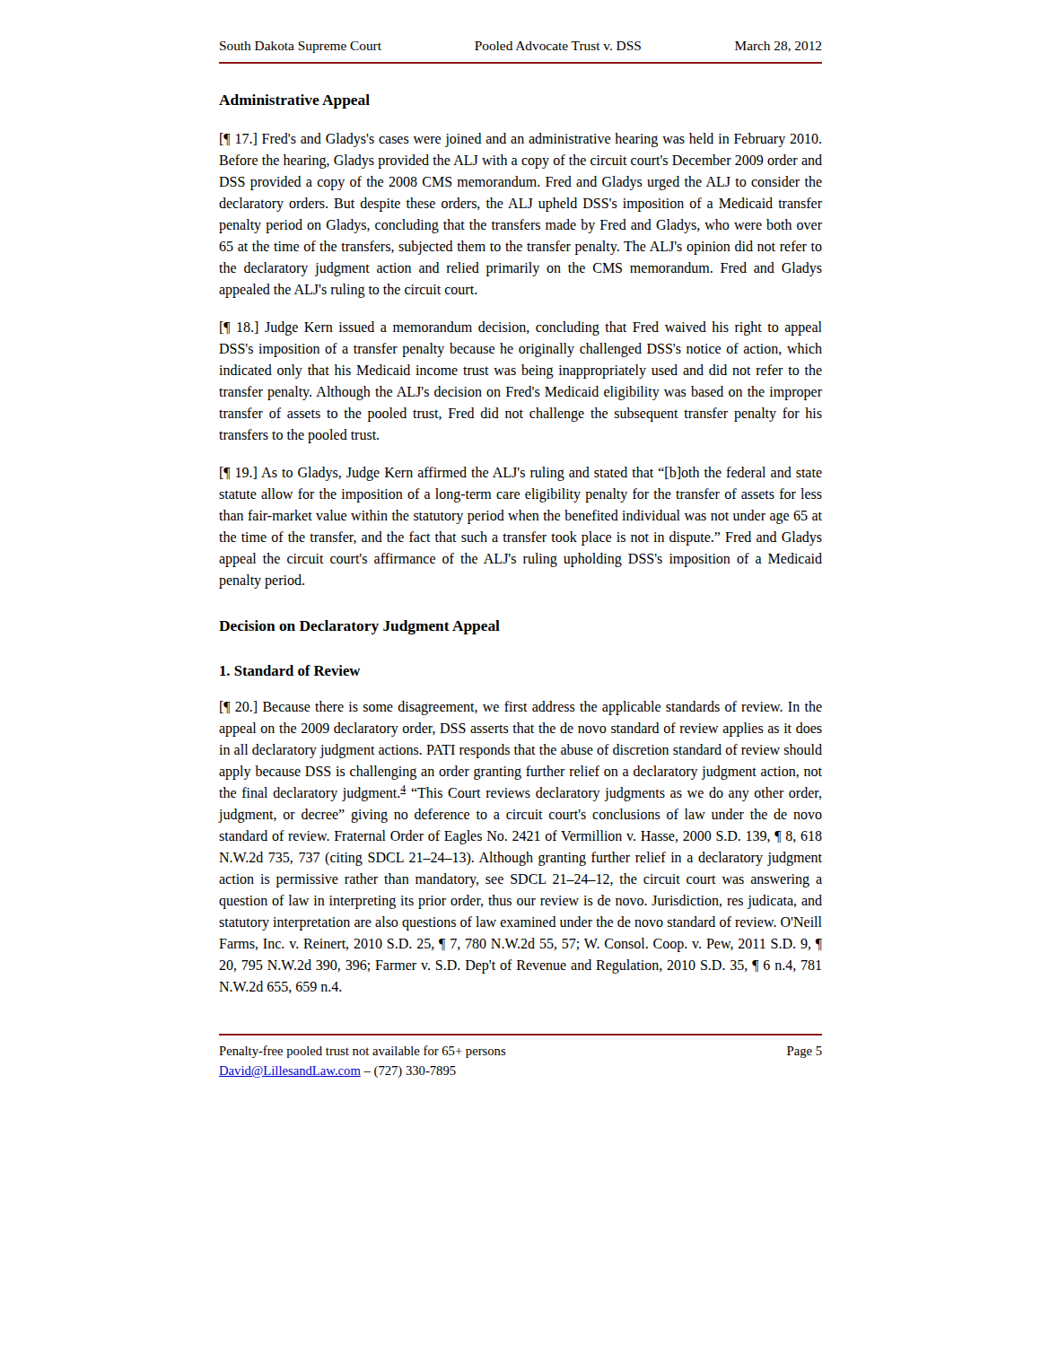South Dakota Supreme Court Pooled Advocate Trust v. DSS March 28, 2012
Administrative Appeal
[¶ 17.] Fred's and Gladys's cases were joined and an administrative hearing was held in February 2010. Before the hearing, Gladys provided the ALJ with a copy of the circuit court's December 2009 order and DSS provided a copy of the 2008 CMS memorandum. Fred and Gladys urged the ALJ to consider the declaratory orders. But despite these orders, the ALJ upheld DSS's imposition of a Medicaid transfer penalty period on Gladys, concluding that the transfers made by Fred and Gladys, who were both over 65 at the time of the transfers, subjected them to the transfer penalty. The ALJ's opinion did not refer to the declaratory judgment action and relied primarily on the CMS memorandum. Fred and Gladys appealed the ALJ's ruling to the circuit court.
[¶ 18.] Judge Kern issued a memorandum decision, concluding that Fred waived his right to appeal DSS's imposition of a transfer penalty because he originally challenged DSS's notice of action, which indicated only that his Medicaid income trust was being inappropriately used and did not refer to the transfer penalty. Although the ALJ's decision on Fred's Medicaid eligibility was based on the improper transfer of assets to the pooled trust, Fred did not challenge the subsequent transfer penalty for his transfers to the pooled trust.
[¶ 19.] As to Gladys, Judge Kern affirmed the ALJ's ruling and stated that “[b]oth the federal and state statute allow for the imposition of a long-term care eligibility penalty for the transfer of assets for less than fair-market value within the statutory period when the benefited individual was not under age 65 at the time of the transfer, and the fact that such a transfer took place is not in dispute.” Fred and Gladys appeal the circuit court's affirmance of the ALJ's ruling upholding DSS's imposition of a Medicaid penalty period.
Decision on Declaratory Judgment Appeal
1. Standard of Review
[¶ 20.] Because there is some disagreement, we first address the applicable standards of review. In the appeal on the 2009 declaratory order, DSS asserts that the de novo standard of review applies as it does in all declaratory judgment actions. PATI responds that the abuse of discretion standard of review should apply because DSS is challenging an order granting further relief on a declaratory judgment action, not the final declaratory judgment.4 “This Court reviews declaratory judgments as we do any other order, judgment, or decree” giving no deference to a circuit court's conclusions of law under the de novo standard of review. Fraternal Order of Eagles No. 2421 of Vermillion v. Hasse, 2000 S.D. 139, ¶ 8, 618 N.W.2d 735, 737 (citing SDCL 21–24–13). Although granting further relief in a declaratory judgment action is permissive rather than mandatory, see SDCL 21–24–12, the circuit court was answering a question of law in interpreting its prior order, thus our review is de novo. Jurisdiction, res judicata, and statutory interpretation are also questions of law examined under the de novo standard of review. O'Neill Farms, Inc. v. Reinert, 2010 S.D. 25, ¶ 7, 780 N.W.2d 55, 57; W. Consol. Coop. v. Pew, 2011 S.D. 9, ¶ 20, 795 N.W.2d 390, 396; Farmer v. S.D. Dep't of Revenue and Regulation, 2010 S.D. 35, ¶ 6 n.4, 781 N.W.2d 655, 659 n.4.
Penalty-free pooled trust not available for 65+ persons David@LillesandLaw.com – (727) 330-7895
Page 5